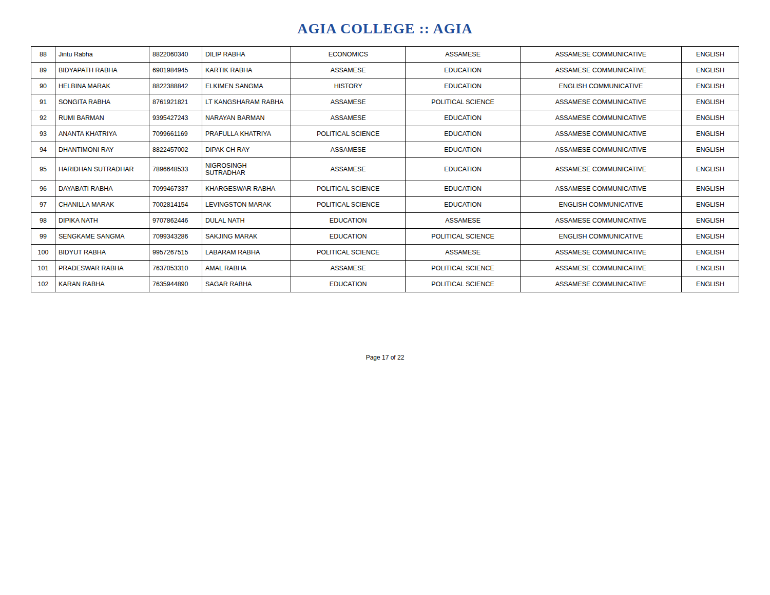AGIA COLLEGE :: AGIA
| 88 | Jintu Rabha | 8822060340 | DILIP RABHA | ECONOMICS | ASSAMESE | ASSAMESE COMMUNICATIVE | ENGLISH |
| 89 | BIDYAPATH RABHA | 6901984945 | KARTIK RABHA | ASSAMESE | EDUCATION | ASSAMESE COMMUNICATIVE | ENGLISH |
| 90 | HELBINA MARAK | 8822388842 | ELKIMEN SANGMA | HISTORY | EDUCATION | ENGLISH COMMUNICATIVE | ENGLISH |
| 91 | SONGITA RABHA | 8761921821 | LT KANGSHARAM RABHA | ASSAMESE | POLITICAL SCIENCE | ASSAMESE COMMUNICATIVE | ENGLISH |
| 92 | RUMI BARMAN | 9395427243 | NARAYAN BARMAN | ASSAMESE | EDUCATION | ASSAMESE COMMUNICATIVE | ENGLISH |
| 93 | ANANTA KHATRIYA | 7099661169 | PRAFULLA KHATRIYA | POLITICAL SCIENCE | EDUCATION | ASSAMESE COMMUNICATIVE | ENGLISH |
| 94 | DHANTIMONI RAY | 8822457002 | DIPAK CH RAY | ASSAMESE | EDUCATION | ASSAMESE COMMUNICATIVE | ENGLISH |
| 95 | HARIDHAN SUTRADHAR | 7896648533 | NIGROSINGH SUTRADHAR | ASSAMESE | EDUCATION | ASSAMESE COMMUNICATIVE | ENGLISH |
| 96 | DAYABATI RABHA | 7099467337 | KHARGESWAR RABHA | POLITICAL SCIENCE | EDUCATION | ASSAMESE COMMUNICATIVE | ENGLISH |
| 97 | CHANILLA MARAK | 7002814154 | LEVINGSTON MARAK | POLITICAL SCIENCE | EDUCATION | ENGLISH COMMUNICATIVE | ENGLISH |
| 98 | DIPIKA NATH | 9707862446 | DULAL NATH | EDUCATION | ASSAMESE | ASSAMESE COMMUNICATIVE | ENGLISH |
| 99 | SENGKAME SANGMA | 7099343286 | SAKJING MARAK | EDUCATION | POLITICAL SCIENCE | ENGLISH COMMUNICATIVE | ENGLISH |
| 100 | BIDYUT RABHA | 9957267515 | LABARAM RABHA | POLITICAL SCIENCE | ASSAMESE | ASSAMESE COMMUNICATIVE | ENGLISH |
| 101 | PRADESWAR RABHA | 7637053310 | AMAL RABHA | ASSAMESE | POLITICAL SCIENCE | ASSAMESE COMMUNICATIVE | ENGLISH |
| 102 | KARAN RABHA | 7635944890 | SAGAR RABHA | EDUCATION | POLITICAL SCIENCE | ASSAMESE COMMUNICATIVE | ENGLISH |
Page 17 of 22